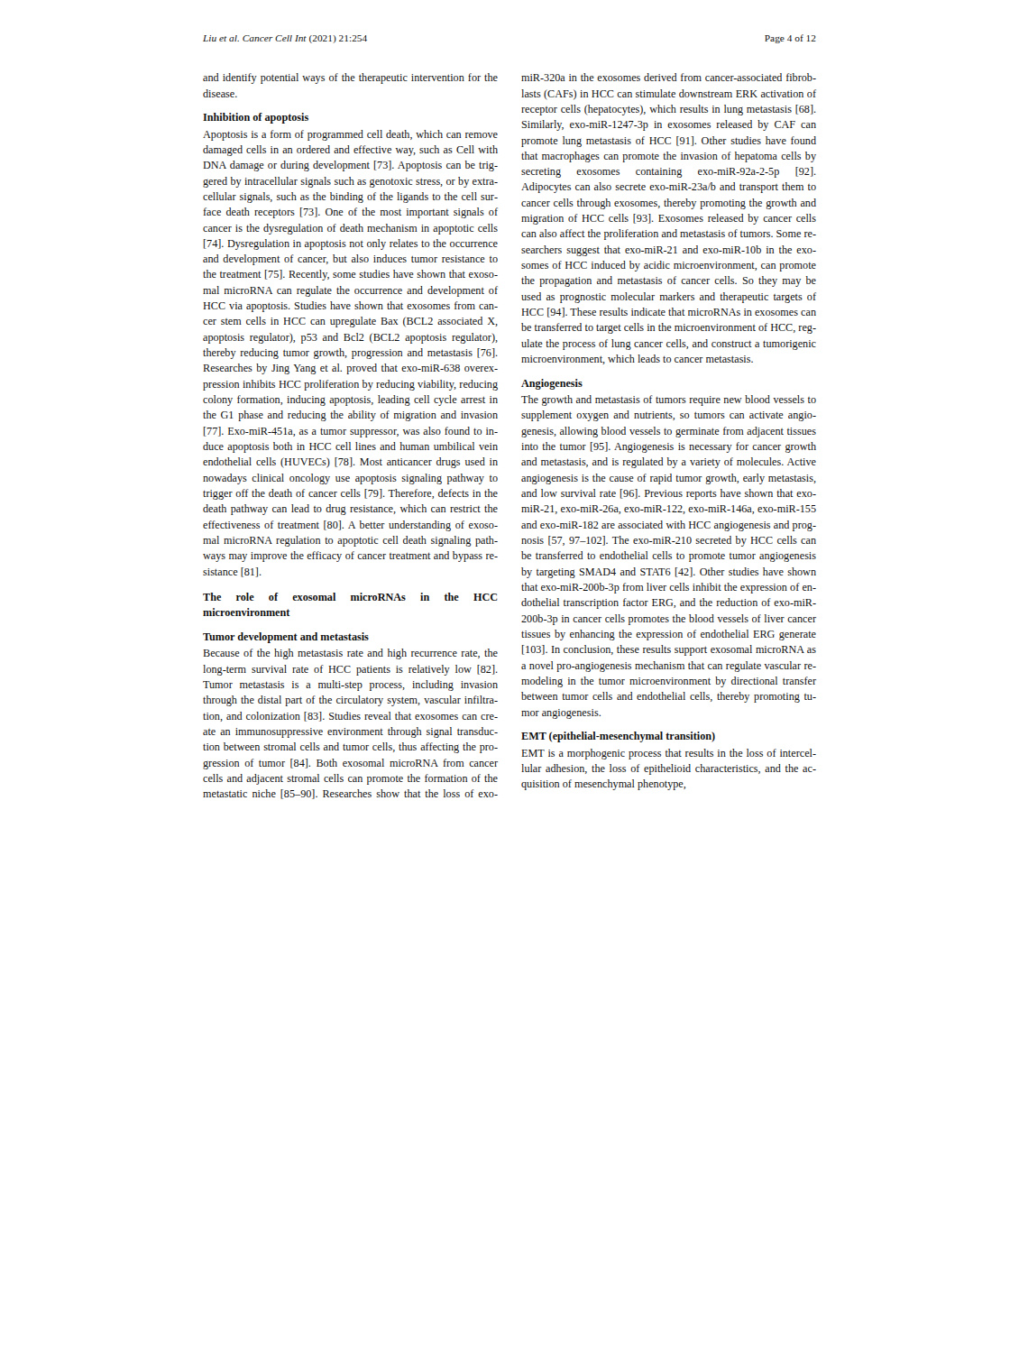Liu et al. Cancer Cell Int (2021) 21:254
Page 4 of 12
and identify potential ways of the therapeutic intervention for the disease.
Inhibition of apoptosis
Apoptosis is a form of programmed cell death, which can remove damaged cells in an ordered and effective way, such as Cell with DNA damage or during development [73]. Apoptosis can be triggered by intracellular signals such as genotoxic stress, or by extracellular signals, such as the binding of the ligands to the cell surface death receptors [73]. One of the most important signals of cancer is the dysregulation of death mechanism in apoptotic cells [74]. Dysregulation in apoptosis not only relates to the occurrence and development of cancer, but also induces tumor resistance to the treatment [75]. Recently, some studies have shown that exosomal microRNA can regulate the occurrence and development of HCC via apoptosis. Studies have shown that exosomes from cancer stem cells in HCC can upregulate Bax (BCL2 associated X, apoptosis regulator), p53 and Bcl2 (BCL2 apoptosis regulator), thereby reducing tumor growth, progression and metastasis [76]. Researches by Jing Yang et al. proved that exo-miR-638 overexpression inhibits HCC proliferation by reducing viability, reducing colony formation, inducing apoptosis, leading cell cycle arrest in the G1 phase and reducing the ability of migration and invasion [77]. Exo-miR-451a, as a tumor suppressor, was also found to induce apoptosis both in HCC cell lines and human umbilical vein endothelial cells (HUVECs) [78]. Most anticancer drugs used in nowadays clinical oncology use apoptosis signaling pathway to trigger off the death of cancer cells [79]. Therefore, defects in the death pathway can lead to drug resistance, which can restrict the effectiveness of treatment [80]. A better understanding of exosomal microRNA regulation to apoptotic cell death signaling pathways may improve the efficacy of cancer treatment and bypass resistance [81].
The role of exosomal microRNAs in the HCC microenvironment
Tumor development and metastasis
Because of the high metastasis rate and high recurrence rate, the long-term survival rate of HCC patients is relatively low [82]. Tumor metastasis is a multi-step process, including invasion through the distal part of the circulatory system, vascular infiltration, and colonization [83]. Studies reveal that exosomes can create an immunosuppressive environment through signal transduction between stromal cells and tumor cells, thus affecting the progression of tumor [84]. Both exosomal microRNA from cancer cells and adjacent stromal cells can promote the formation of the metastatic niche [85–90]. Researches show that the loss of exo-miR-320a in the exosomes derived from cancer-associated fibroblasts (CAFs) in HCC can stimulate downstream ERK activation of receptor cells (hepatocytes), which results in lung metastasis [68]. Similarly, exo-miR-1247-3p in exosomes released by CAF can promote lung metastasis of HCC [91]. Other studies have found that macrophages can promote the invasion of hepatoma cells by secreting exosomes containing exo-miR-92a-2-5p [92]. Adipocytes can also secrete exo-miR-23a/b and transport them to cancer cells through exosomes, thereby promoting the growth and migration of HCC cells [93]. Exosomes released by cancer cells can also affect the proliferation and metastasis of tumors. Some researchers suggest that exo-miR-21 and exo-miR-10b in the exosomes of HCC induced by acidic microenvironment, can promote the propagation and metastasis of cancer cells. So they may be used as prognostic molecular markers and therapeutic targets of HCC [94]. These results indicate that microRNAs in exosomes can be transferred to target cells in the microenvironment of HCC, regulate the process of lung cancer cells, and construct a tumorigenic microenvironment, which leads to cancer metastasis.
Angiogenesis
The growth and metastasis of tumors require new blood vessels to supplement oxygen and nutrients, so tumors can activate angiogenesis, allowing blood vessels to germinate from adjacent tissues into the tumor [95]. Angiogenesis is necessary for cancer growth and metastasis, and is regulated by a variety of molecules. Active angiogenesis is the cause of rapid tumor growth, early metastasis, and low survival rate [96]. Previous reports have shown that exo-miR-21, exo-miR-26a, exo-miR-122, exo-miR-146a, exo-miR-155 and exo-miR-182 are associated with HCC angiogenesis and prognosis [57, 97–102]. The exo-miR-210 secreted by HCC cells can be transferred to endothelial cells to promote tumor angiogenesis by targeting SMAD4 and STAT6 [42]. Other studies have shown that exo-miR-200b-3p from liver cells inhibit the expression of endothelial transcription factor ERG, and the reduction of exo-miR-200b-3p in cancer cells promotes the blood vessels of liver cancer tissues by enhancing the expression of endothelial ERG generate [103]. In conclusion, these results support exosomal microRNA as a novel pro-angiogenesis mechanism that can regulate vascular remodeling in the tumor microenvironment by directional transfer between tumor cells and endothelial cells, thereby promoting tumor angiogenesis.
EMT (epithelial-mesenchymal transition)
EMT is a morphogenic process that results in the loss of intercellular adhesion, the loss of epithelioid characteristics, and the acquisition of mesenchymal phenotype,